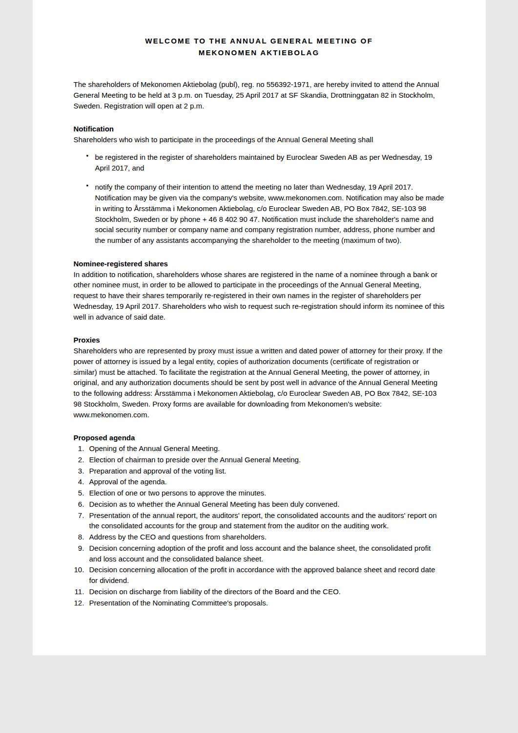Welcome to the Annual General Meeting of
Mekonomen Aktiebolag
The shareholders of Mekonomen Aktiebolag (publ), reg. no 556392-1971, are hereby invited to attend the Annual General Meeting to be held at 3 p.m. on Tuesday, 25 April 2017 at SF Skandia, Drottninggatan 82 in Stockholm, Sweden. Registration will open at 2 p.m.
Notification
Shareholders who wish to participate in the proceedings of the Annual General Meeting shall
be registered in the register of shareholders maintained by Euroclear Sweden AB as per Wednesday, 19 April 2017, and
notify the company of their intention to attend the meeting no later than Wednesday, 19 April 2017. Notification may be given via the company's website, www.mekonomen.com. Notification may also be made in writing to Årsstämma i Mekonomen Aktiebolag, c/o Euroclear Sweden AB, PO Box 7842, SE-103 98 Stockholm, Sweden or by phone + 46 8 402 90 47. Notification must include the shareholder's name and social security number or company name and company registration number, address, phone number and the number of any assistants accompanying the shareholder to the meeting (maximum of two).
Nominee-registered shares
In addition to notification, shareholders whose shares are registered in the name of a nominee through a bank or other nominee must, in order to be allowed to participate in the proceedings of the Annual General Meeting, request to have their shares temporarily re-registered in their own names in the register of shareholders per Wednesday, 19 April 2017. Shareholders who wish to request such re-registration should inform its nominee of this well in advance of said date.
Proxies
Shareholders who are represented by proxy must issue a written and dated power of attorney for their proxy. If the power of attorney is issued by a legal entity, copies of authorization documents (certificate of registration or similar) must be attached. To facilitate the registration at the Annual General Meeting, the power of attorney, in original, and any authorization documents should be sent by post well in advance of the Annual General Meeting to the following address: Årsstämma i Mekonomen Aktiebolag, c/o Euroclear Sweden AB, PO Box 7842, SE-103 98 Stockholm, Sweden. Proxy forms are available for downloading from Mekonomen's website: www.mekonomen.com.
Proposed agenda
Opening of the Annual General Meeting.
Election of chairman to preside over the Annual General Meeting.
Preparation and approval of the voting list.
Approval of the agenda.
Election of one or two persons to approve the minutes.
Decision as to whether the Annual General Meeting has been duly convened.
Presentation of the annual report, the auditors' report, the consolidated accounts and the auditors' report on the consolidated accounts for the group and statement from the auditor on the auditing work.
Address by the CEO and questions from shareholders.
Decision concerning adoption of the profit and loss account and the balance sheet, the consolidated profit and loss account and the consolidated balance sheet.
Decision concerning allocation of the profit in accordance with the approved balance sheet and record date for dividend.
Decision on discharge from liability of the directors of the Board and the CEO.
Presentation of the Nominating Committee's proposals.